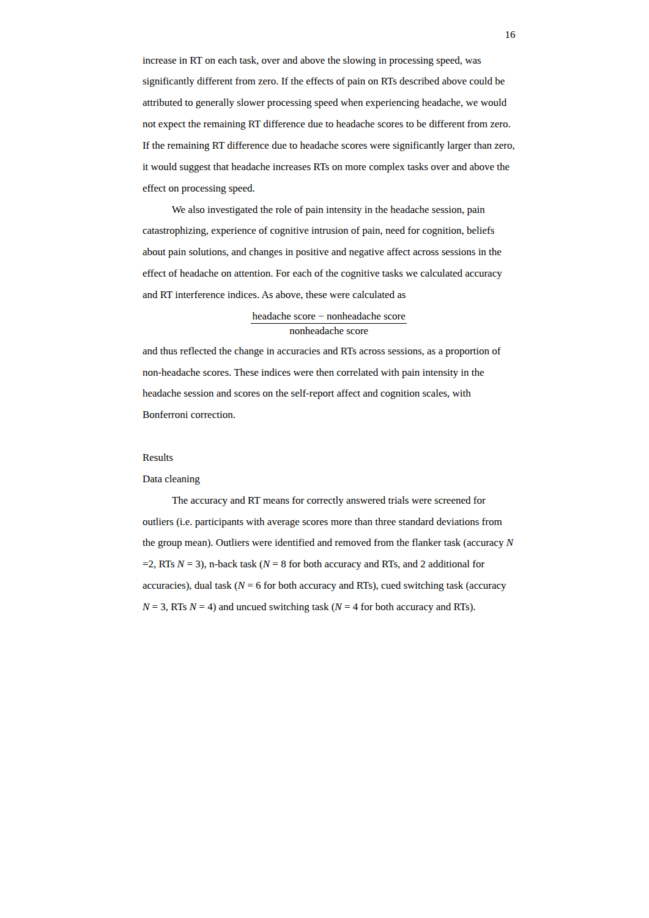16
increase in RT on each task, over and above the slowing in processing speed, was significantly different from zero. If the effects of pain on RTs described above could be attributed to generally slower processing speed when experiencing headache, we would not expect the remaining RT difference due to headache scores to be different from zero. If the remaining RT difference due to headache scores were significantly larger than zero, it would suggest that headache increases RTs on more complex tasks over and above the effect on processing speed.
We also investigated the role of pain intensity in the headache session, pain catastrophizing, experience of cognitive intrusion of pain, need for cognition, beliefs about pain solutions, and changes in positive and negative affect across sessions in the effect of headache on attention. For each of the cognitive tasks we calculated accuracy and RT interference indices. As above, these were calculated as
headache score − nonheadache score nonheadache score
and thus reflected the change in accuracies and RTs across sessions, as a proportion of non-headache scores. These indices were then correlated with pain intensity in the headache session and scores on the self-report affect and cognition scales, with Bonferroni correction.
Results
Data cleaning
The accuracy and RT means for correctly answered trials were screened for outliers (i.e. participants with average scores more than three standard deviations from the group mean). Outliers were identified and removed from the flanker task (accuracy N =2, RTs N = 3), n-back task (N = 8 for both accuracy and RTs, and 2 additional for accuracies), dual task (N = 6 for both accuracy and RTs), cued switching task (accuracy N = 3, RTs N = 4) and uncued switching task (N = 4 for both accuracy and RTs).